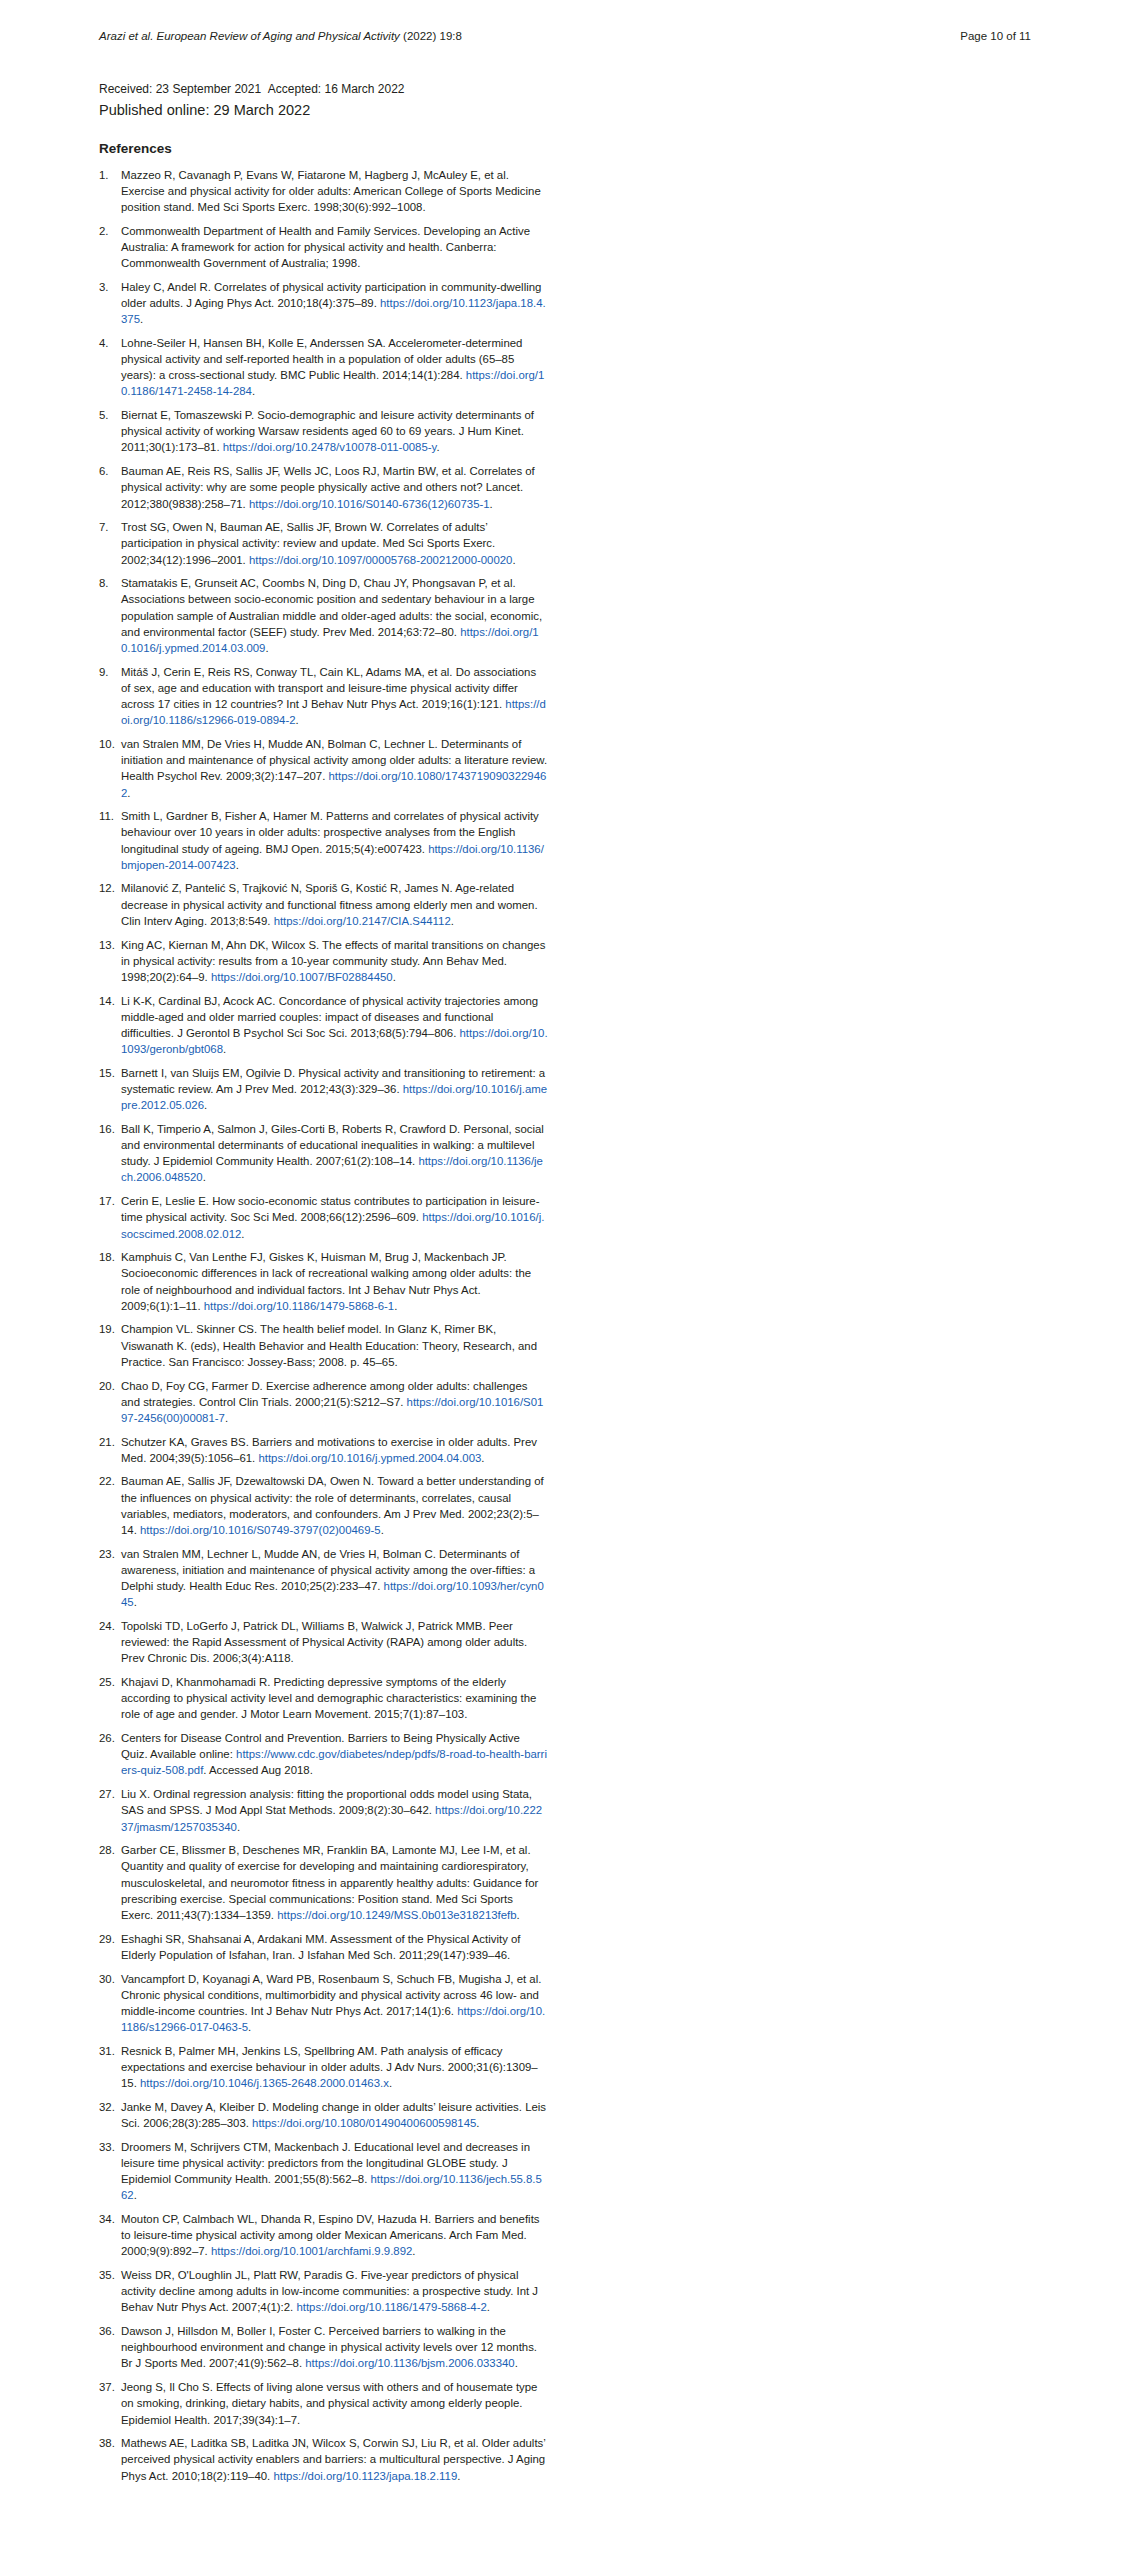Arazi et al. European Review of Aging and Physical Activity (2022) 19:8
Page 10 of 11
Received: 23 September 2021 Accepted: 16 March 2022
Published online: 29 March 2022
References
Mazzeo R, Cavanagh P, Evans W, Fiatarone M, Hagberg J, McAuley E, et al. Exercise and physical activity for older adults: American College of Sports Medicine position stand. Med Sci Sports Exerc. 1998;30(6):992–1008.
Commonwealth Department of Health and Family Services. Developing an Active Australia: A framework for action for physical activity and health. Canberra: Commonwealth Government of Australia; 1998.
Haley C, Andel R. Correlates of physical activity participation in community-dwelling older adults. J Aging Phys Act. 2010;18(4):375–89. https://doi.org/10.1123/japa.18.4.375.
Lohne-Seiler H, Hansen BH, Kolle E, Anderssen SA. Accelerometer-determined physical activity and self-reported health in a population of older adults (65–85 years): a cross-sectional study. BMC Public Health. 2014;14(1):284. https://doi.org/10.1186/1471-2458-14-284.
Biernat E, Tomaszewski P. Socio-demographic and leisure activity determinants of physical activity of working Warsaw residents aged 60 to 69 years. J Hum Kinet. 2011;30(1):173–81. https://doi.org/10.2478/v10078-011-0085-y.
Bauman AE, Reis RS, Sallis JF, Wells JC, Loos RJ, Martin BW, et al. Correlates of physical activity: why are some people physically active and others not? Lancet. 2012;380(9838):258–71. https://doi.org/10.1016/S0140-6736(12)60735-1.
Trost SG, Owen N, Bauman AE, Sallis JF, Brown W. Correlates of adults’ participation in physical activity: review and update. Med Sci Sports Exerc. 2002;34(12):1996–2001. https://doi.org/10.1097/00005768-200212000-00020.
Stamatakis E, Grunseit AC, Coombs N, Ding D, Chau JY, Phongsavan P, et al. Associations between socio-economic position and sedentary behaviour in a large population sample of Australian middle and older-aged adults: the social, economic, and environmental factor (SEEF) study. Prev Med. 2014;63:72–80. https://doi.org/10.1016/j.ypmed.2014.03.009.
Mitáš J, Cerin E, Reis RS, Conway TL, Cain KL, Adams MA, et al. Do associations of sex, age and education with transport and leisure-time physical activity differ across 17 cities in 12 countries? Int J Behav Nutr Phys Act. 2019;16(1):121. https://doi.org/10.1186/s12966-019-0894-2.
van Stralen MM, De Vries H, Mudde AN, Bolman C, Lechner L. Determinants of initiation and maintenance of physical activity among older adults: a literature review. Health Psychol Rev. 2009;3(2):147–207. https://doi.org/10.1080/17437190903229462.
Smith L, Gardner B, Fisher A, Hamer M. Patterns and correlates of physical activity behaviour over 10 years in older adults: prospective analyses from the English longitudinal study of ageing. BMJ Open. 2015;5(4):e007423. https://doi.org/10.1136/bmjopen-2014-007423.
Milanović Z, Pantelić S, Trajković N, Sporiš G, Kostić R, James N. Age-related decrease in physical activity and functional fitness among elderly men and women. Clin Interv Aging. 2013;8:549. https://doi.org/10.2147/CIA.S44112.
King AC, Kiernan M, Ahn DK, Wilcox S. The effects of marital transitions on changes in physical activity: results from a 10-year community study. Ann Behav Med. 1998;20(2):64–9. https://doi.org/10.1007/BF02884450.
Li K-K, Cardinal BJ, Acock AC. Concordance of physical activity trajectories among middle-aged and older married couples: impact of diseases and functional difficulties. J Gerontol B Psychol Sci Soc Sci. 2013;68(5):794–806. https://doi.org/10.1093/geronb/gbt068.
Barnett I, van Sluijs EM, Ogilvie D. Physical activity and transitioning to retirement: a systematic review. Am J Prev Med. 2012;43(3):329–36. https://doi.org/10.1016/j.amepre.2012.05.026.
Ball K, Timperio A, Salmon J, Giles-Corti B, Roberts R, Crawford D. Personal, social and environmental determinants of educational inequalities in walking: a multilevel study. J Epidemiol Community Health. 2007;61(2):108–14. https://doi.org/10.1136/jech.2006.048520.
Cerin E, Leslie E. How socio-economic status contributes to participation in leisure-time physical activity. Soc Sci Med. 2008;66(12):2596–609. https://doi.org/10.1016/j.socscimed.2008.02.012.
Kamphuis C, Van Lenthe FJ, Giskes K, Huisman M, Brug J, Mackenbach JP. Socioeconomic differences in lack of recreational walking among older adults: the role of neighbourhood and individual factors. Int J Behav Nutr Phys Act. 2009;6(1):1–11. https://doi.org/10.1186/1479-5868-6-1.
Champion VL. Skinner CS. The health belief model. In Glanz K, Rimer BK, Viswanath K. (eds), Health Behavior and Health Education: Theory, Research, and Practice. San Francisco: Jossey-Bass; 2008. p. 45–65.
Chao D, Foy CG, Farmer D. Exercise adherence among older adults: challenges and strategies. Control Clin Trials. 2000;21(5):S212–S7. https://doi.org/10.1016/S0197-2456(00)00081-7.
Schutzer KA, Graves BS. Barriers and motivations to exercise in older adults. Prev Med. 2004;39(5):1056–61. https://doi.org/10.1016/j.ypmed.2004.04.003.
Bauman AE, Sallis JF, Dzewaltowski DA, Owen N. Toward a better understanding of the influences on physical activity: the role of determinants, correlates, causal variables, mediators, moderators, and confounders. Am J Prev Med. 2002;23(2):5–14. https://doi.org/10.1016/S0749-3797(02)00469-5.
van Stralen MM, Lechner L, Mudde AN, de Vries H, Bolman C. Determinants of awareness, initiation and maintenance of physical activity among the over-fifties: a Delphi study. Health Educ Res. 2010;25(2):233–47. https://doi.org/10.1093/her/cyn045.
Topolski TD, LoGerfo J, Patrick DL, Williams B, Walwick J, Patrick MMB. Peer reviewed: the Rapid Assessment of Physical Activity (RAPA) among older adults. Prev Chronic Dis. 2006;3(4):A118.
Khajavi D, Khanmohamadi R. Predicting depressive symptoms of the elderly according to physical activity level and demographic characteristics: examining the role of age and gender. J Motor Learn Movement. 2015;7(1):87–103.
Centers for Disease Control and Prevention. Barriers to Being Physically Active Quiz. Available online: https://www.cdc.gov/diabetes/ndep/pdfs/8-road-to-health-barriers-quiz-508.pdf. Accessed Aug 2018.
Liu X. Ordinal regression analysis: fitting the proportional odds model using Stata, SAS and SPSS. J Mod Appl Stat Methods. 2009;8(2):30–642. https://doi.org/10.22237/jmasm/1257035340.
Garber CE, Blissmer B, Deschenes MR, Franklin BA, Lamonte MJ, Lee I-M, et al. Quantity and quality of exercise for developing and maintaining cardiorespiratory, musculoskeletal, and neuromotor fitness in apparently healthy adults: Guidance for prescribing exercise. Special communications: Position stand. Med Sci Sports Exerc. 2011;43(7):1334–1359. https://doi.org/10.1249/MSS.0b013e318213fefb.
Eshaghi SR, Shahsanai A, Ardakani MM. Assessment of the Physical Activity of Elderly Population of Isfahan, Iran. J Isfahan Med Sch. 2011;29(147):939–46.
Vancampfort D, Koyanagi A, Ward PB, Rosenbaum S, Schuch FB, Mugisha J, et al. Chronic physical conditions, multimorbidity and physical activity across 46 low- and middle-income countries. Int J Behav Nutr Phys Act. 2017;14(1):6. https://doi.org/10.1186/s12966-017-0463-5.
Resnick B, Palmer MH, Jenkins LS, Spellbring AM. Path analysis of efficacy expectations and exercise behaviour in older adults. J Adv Nurs. 2000;31(6):1309–15. https://doi.org/10.1046/j.1365-2648.2000.01463.x.
Janke M, Davey A, Kleiber D. Modeling change in older adults’ leisure activities. Leis Sci. 2006;28(3):285–303. https://doi.org/10.1080/01490400600598145.
Droomers M, Schrijvers CTM, Mackenbach J. Educational level and decreases in leisure time physical activity: predictors from the longitudinal GLOBE study. J Epidemiol Community Health. 2001;55(8):562–8. https://doi.org/10.1136/jech.55.8.562.
Mouton CP, Calmbach WL, Dhanda R, Espino DV, Hazuda H. Barriers and benefits to leisure-time physical activity among older Mexican Americans. Arch Fam Med. 2000;9(9):892–7. https://doi.org/10.1001/archfami.9.9.892.
Weiss DR, O'Loughlin JL, Platt RW, Paradis G. Five-year predictors of physical activity decline among adults in low-income communities: a prospective study. Int J Behav Nutr Phys Act. 2007;4(1):2. https://doi.org/10.1186/1479-5868-4-2.
Dawson J, Hillsdon M, Boller I, Foster C. Perceived barriers to walking in the neighbourhood environment and change in physical activity levels over 12 months. Br J Sports Med. 2007;41(9):562–8. https://doi.org/10.1136/bjsm.2006.033340.
Jeong S, Il Cho S. Effects of living alone versus with others and of housemate type on smoking, drinking, dietary habits, and physical activity among elderly people. Epidemiol Health. 2017;39(34):1–7.
Mathews AE, Laditka SB, Laditka JN, Wilcox S, Corwin SJ, Liu R, et al. Older adults’ perceived physical activity enablers and barriers: a multicultural perspective. J Aging Phys Act. 2010;18(2):119–40. https://doi.org/10.1123/japa.18.2.119.